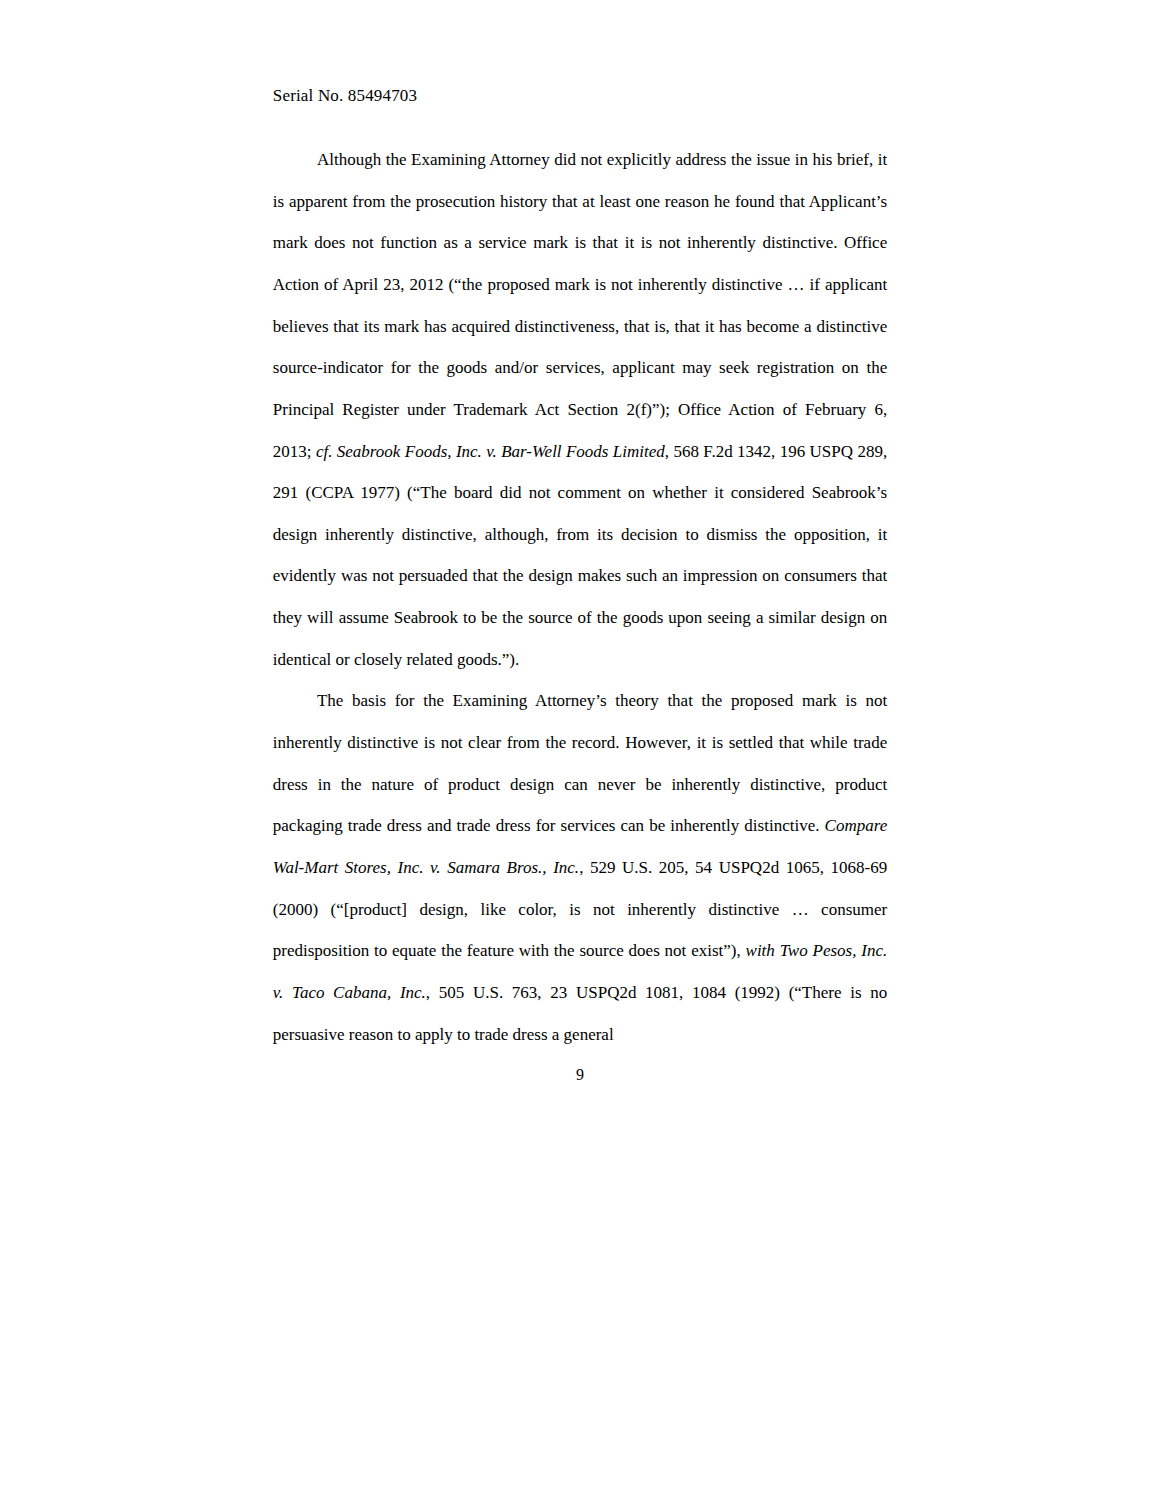Serial No. 85494703
Although the Examining Attorney did not explicitly address the issue in his brief, it is apparent from the prosecution history that at least one reason he found that Applicant’s mark does not function as a service mark is that it is not inherently distinctive. Office Action of April 23, 2012 (“the proposed mark is not inherently distinctive … if applicant believes that its mark has acquired distinctiveness, that is, that it has become a distinctive source-indicator for the goods and/or services, applicant may seek registration on the Principal Register under Trademark Act Section 2(f)”); Office Action of February 6, 2013; cf. Seabrook Foods, Inc. v. Bar-Well Foods Limited, 568 F.2d 1342, 196 USPQ 289, 291 (CCPA 1977) (“The board did not comment on whether it considered Seabrook’s design inherently distinctive, although, from its decision to dismiss the opposition, it evidently was not persuaded that the design makes such an impression on consumers that they will assume Seabrook to be the source of the goods upon seeing a similar design on identical or closely related goods.”).
The basis for the Examining Attorney’s theory that the proposed mark is not inherently distinctive is not clear from the record. However, it is settled that while trade dress in the nature of product design can never be inherently distinctive, product packaging trade dress and trade dress for services can be inherently distinctive. Compare Wal-Mart Stores, Inc. v. Samara Bros., Inc., 529 U.S. 205, 54 USPQ2d 1065, 1068-69 (2000) (“[product] design, like color, is not inherently distinctive … consumer predisposition to equate the feature with the source does not exist”), with Two Pesos, Inc. v. Taco Cabana, Inc., 505 U.S. 763, 23 USPQ2d 1081, 1084 (1992) (“There is no persuasive reason to apply to trade dress a general
9